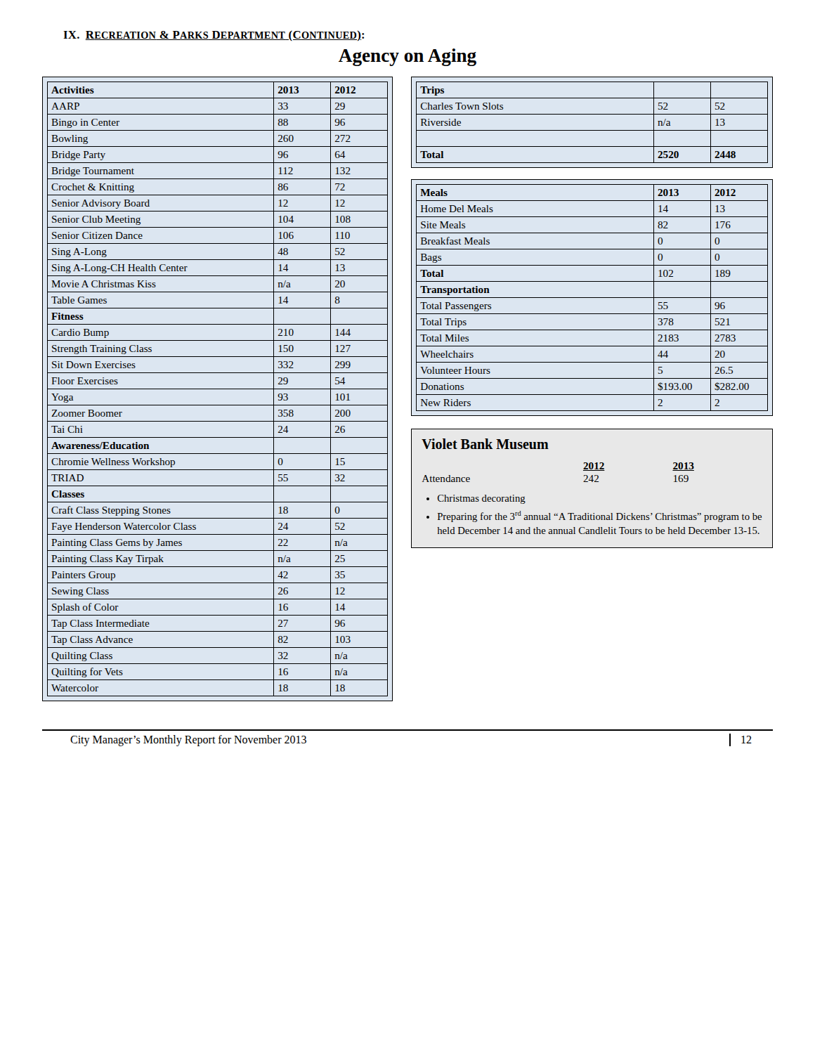IX. RECREATION & PARKS DEPARTMENT (CONTINUED):
Agency on Aging
| Activities | 2013 | 2012 |
| --- | --- | --- |
| AARP | 33 | 29 |
| Bingo in Center | 88 | 96 |
| Bowling | 260 | 272 |
| Bridge Party | 96 | 64 |
| Bridge Tournament | 112 | 132 |
| Crochet & Knitting | 86 | 72 |
| Senior Advisory Board | 12 | 12 |
| Senior Club Meeting | 104 | 108 |
| Senior Citizen Dance | 106 | 110 |
| Sing A-Long | 48 | 52 |
| Sing A-Long-CH Health Center | 14 | 13 |
| Movie A Christmas Kiss | n/a | 20 |
| Table Games | 14 | 8 |
| Fitness | | |
| Cardio Bump | 210 | 144 |
| Strength Training Class | 150 | 127 |
| Sit Down Exercises | 332 | 299 |
| Floor Exercises | 29 | 54 |
| Yoga | 93 | 101 |
| Zoomer Boomer | 358 | 200 |
| Tai Chi | 24 | 26 |
| Awareness/Education | | |
| Chromie Wellness Workshop | 0 | 15 |
| TRIAD | 55 | 32 |
| Classes | | |
| Craft Class Stepping Stones | 18 | 0 |
| Faye Henderson Watercolor Class | 24 | 52 |
| Painting Class Gems by James | 22 | n/a |
| Painting Class Kay Tirpak | n/a | 25 |
| Painters Group | 42 | 35 |
| Sewing Class | 26 | 12 |
| Splash of Color | 16 | 14 |
| Tap Class Intermediate | 27 | 96 |
| Tap Class Advance | 82 | 103 |
| Quilting Class | 32 | n/a |
| Quilting for Vets | 16 | n/a |
| Watercolor | 18 | 18 |
| Trips | | |
| --- | --- | --- |
| Charles Town Slots | 52 | 52 |
| Riverside | n/a | 13 |
| Total | 2520 | 2448 |
| Meals | 2013 | 2012 |
| --- | --- | --- |
| Home Del Meals | 14 | 13 |
| Site Meals | 82 | 176 |
| Breakfast Meals | 0 | 0 |
| Bags | 0 | 0 |
| Total | 102 | 189 |
| Transportation | | |
| Total Passengers | 55 | 96 |
| Total Trips | 378 | 521 |
| Total Miles | 2183 | 2783 |
| Wheelchairs | 44 | 20 |
| Volunteer Hours | 5 | 26.5 |
| Donations | $193.00 | $282.00 |
| New Riders | 2 | 2 |
Violet Bank Museum
| | 2012 | 2013 |
| Attendance | 242 | 169 |
Christmas decorating
Preparing for the 3rd annual “A Traditional Dickens’ Christmas” program to be held December 14 and the annual Candlelit Tours to be held December 13-15.
City Manager’s Monthly Report for November 2013
12